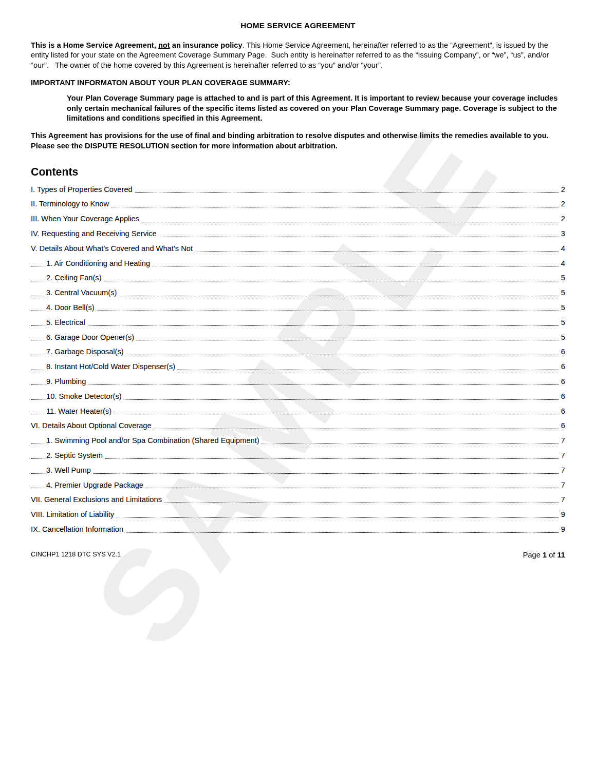SAMPLE
HOME SERVICE AGREEMENT
This is a Home Service Agreement, not an insurance policy. This Home Service Agreement, hereinafter referred to as the “Agreement”, is issued by the entity listed for your state on the Agreement Coverage Summary Page. Such entity is hereinafter referred to as the “Issuing Company”, or “we”, “us”, and/or “our”. The owner of the home covered by this Agreement is hereinafter referred to as “you” and/or “your”.
IMPORTANT INFORMATON ABOUT YOUR PLAN COVERAGE SUMMARY:
Your Plan Coverage Summary page is attached to and is part of this Agreement. It is important to review because your coverage includes only certain mechanical failures of the specific items listed as covered on your Plan Coverage Summary page. Coverage is subject to the limitations and conditions specified in this Agreement.
This Agreement has provisions for the use of final and binding arbitration to resolve disputes and otherwise limits the remedies available to you. Please see the DISPUTE RESOLUTION section for more information about arbitration.
Contents
I. Types of Properties Covered 2
II. Terminology to Know 2
III. When Your Coverage Applies 2
IV. Requesting and Receiving Service 3
V. Details About What’s Covered and What’s Not 4
1. Air Conditioning and Heating 4
2. Ceiling Fan(s) 5
3. Central Vacuum(s) 5
4. Door Bell(s) 5
5. Electrical 5
6. Garage Door Opener(s) 5
7. Garbage Disposal(s) 6
8. Instant Hot/Cold Water Dispenser(s) 6
9. Plumbing 6
10. Smoke Detector(s) 6
11. Water Heater(s) 6
VI. Details About Optional Coverage 6
1. Swimming Pool and/or Spa Combination (Shared Equipment) 7
2. Septic System 7
3. Well Pump 7
4. Premier Upgrade Package 7
VII. General Exclusions and Limitations 7
VIII. Limitation of Liability 9
IX. Cancellation Information 9
CINCHP1 1218 DTC SYS V2.1 Page 1 of 11